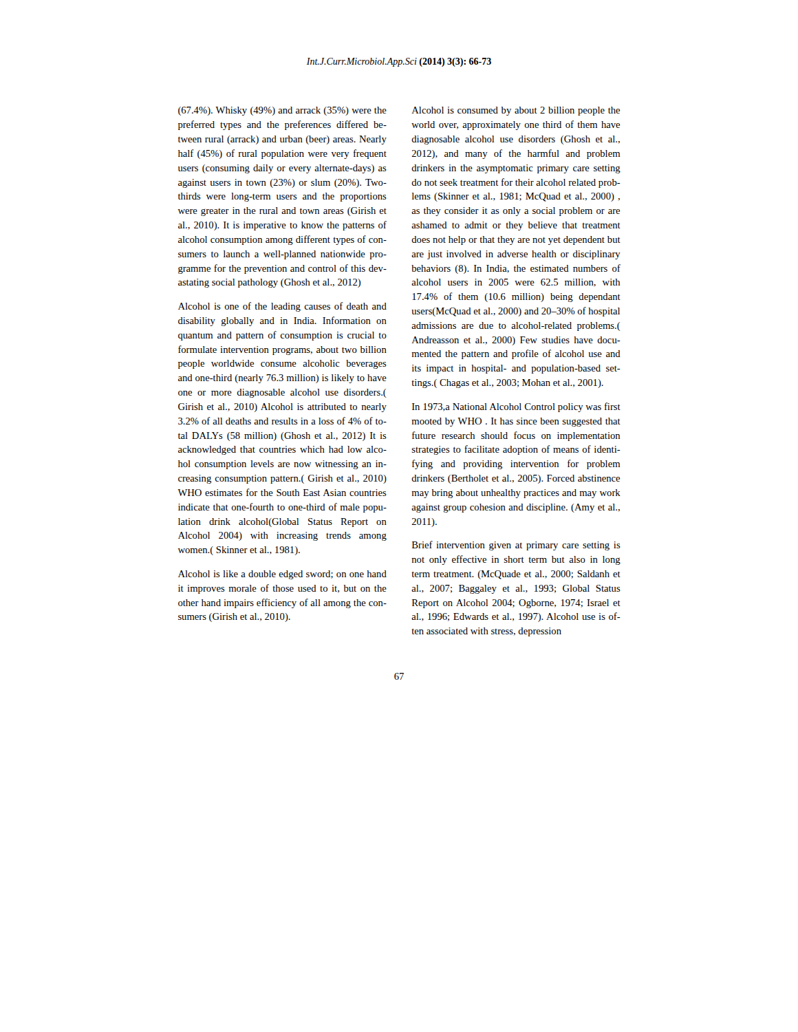Int.J.Curr.Microbiol.App.Sci (2014) 3(3): 66-73
(67.4%). Whisky (49%) and arrack (35%) were the preferred types and the preferences differed between rural (arrack) and urban (beer) areas. Nearly half (45%) of rural population were very frequent users (consuming daily or every alternate-days) as against users in town (23%) or slum (20%). Two-thirds were long-term users and the proportions were greater in the rural and town areas (Girish et al., 2010). It is imperative to know the patterns of alcohol consumption among different types of consumers to launch a well-planned nationwide programme for the prevention and control of this devastating social pathology (Ghosh et al., 2012)
Alcohol is one of the leading causes of death and disability globally and in India. Information on quantum and pattern of consumption is crucial to formulate intervention programs, about two billion people worldwide consume alcoholic beverages and one-third (nearly 76.3 million) is likely to have one or more diagnosable alcohol use disorders.( Girish et al., 2010) Alcohol is attributed to nearly 3.2% of all deaths and results in a loss of 4% of total DALYs (58 million) (Ghosh et al., 2012) It is acknowledged that countries which had low alcohol consumption levels are now witnessing an increasing consumption pattern.( Girish et al., 2010) WHO estimates for the South East Asian countries indicate that one-fourth to one-third of male population drink alcohol(Global Status Report on Alcohol 2004) with increasing trends among women.( Skinner et al., 1981).
Alcohol is like a double edged sword; on one hand it improves morale of those used to it, but on the other hand impairs efficiency of all among the consumers (Girish et al., 2010).
Alcohol is consumed by about 2 billion people the world over, approximately one third of them have diagnosable alcohol use disorders (Ghosh et al., 2012), and many of the harmful and problem drinkers in the asymptomatic primary care setting do not seek treatment for their alcohol related problems (Skinner et al., 1981; McQuad et al., 2000) , as they consider it as only a social problem or are ashamed to admit or they believe that treatment does not help or that they are not yet dependent but are just involved in adverse health or disciplinary behaviors (8). In India, the estimated numbers of alcohol users in 2005 were 62.5 million, with 17.4% of them (10.6 million) being dependant users(McQuad et al., 2000) and 20–30% of hospital admissions are due to alcohol-related problems.( Andreasson et al., 2000) Few studies have documented the pattern and profile of alcohol use and its impact in hospital- and population-based settings.( Chagas et al., 2003; Mohan et al., 2001).
In 1973,a National Alcohol Control policy was first mooted by WHO . It has since been suggested that future research should focus on implementation strategies to facilitate adoption of means of identifying and providing intervention for problem drinkers (Bertholet et al., 2005). Forced abstinence may bring about unhealthy practices and may work against group cohesion and discipline. (Amy et al., 2011).
Brief intervention given at primary care setting is not only effective in short term but also in long term treatment. (McQuade et al., 2000; Saldanh et al., 2007; Baggaley et al., 1993; Global Status Report on Alcohol 2004; Ogborne, 1974; Israel et al., 1996; Edwards et al., 1997). Alcohol use is often associated with stress, depression
67